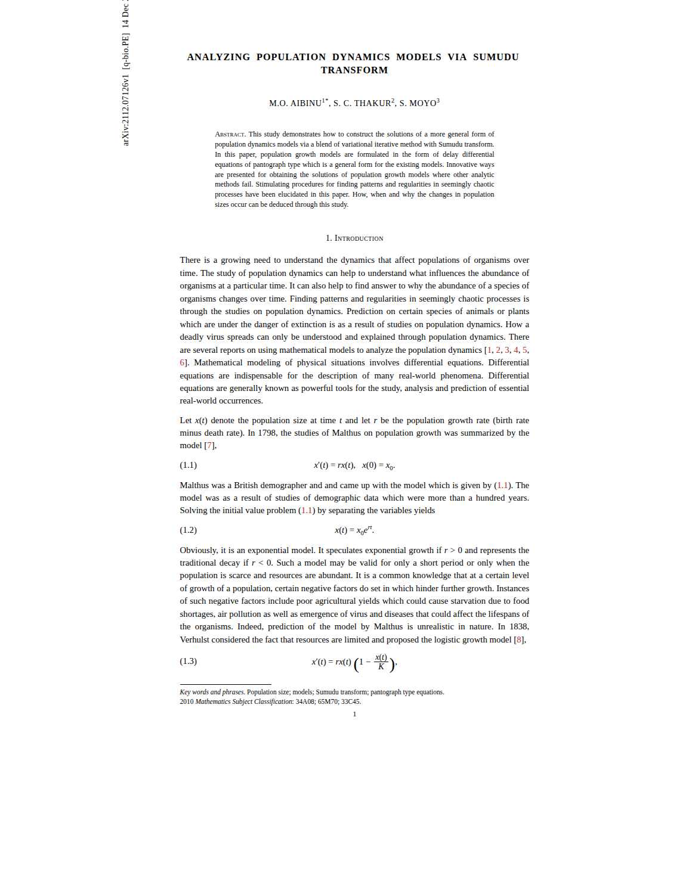arXiv:2112.07126v1 [q-bio.PE] 14 Dec 2021
ANALYZING POPULATION DYNAMICS MODELS VIA SUMUDU TRANSFORM
M.O. AIBINU1*, S. C. THAKUR2, S. MOYO3
Abstract. This study demonstrates how to construct the solutions of a more general form of population dynamics models via a blend of variational iterative method with Sumudu transform. In this paper, population growth models are formulated in the form of delay differential equations of pantograph type which is a general form for the existing models. Innovative ways are presented for obtaining the solutions of population growth models where other analytic methods fail. Stimulating procedures for finding patterns and regularities in seemingly chaotic processes have been elucidated in this paper. How, when and why the changes in population sizes occur can be deduced through this study.
1. Introduction
There is a growing need to understand the dynamics that affect populations of organisms over time. The study of population dynamics can help to understand what influences the abundance of organisms at a particular time. It can also help to find answer to why the abundance of a species of organisms changes over time. Finding patterns and regularities in seemingly chaotic processes is through the studies on population dynamics. Prediction on certain species of animals or plants which are under the danger of extinction is as a result of studies on population dynamics. How a deadly virus spreads can only be understood and explained through population dynamics. There are several reports on using mathematical models to analyze the population dynamics [1, 2, 3, 4, 5, 6]. Mathematical modeling of physical situations involves differential equations. Differential equations are indispensable for the description of many real-world phenomena. Differential equations are generally known as powerful tools for the study, analysis and prediction of essential real-world occurrences.
Let x(t) denote the population size at time t and let r be the population growth rate (birth rate minus death rate). In 1798, the studies of Malthus on population growth was summarized by the model [7],
(1.1) x′(t) = rx(t), x(0) = x0.
Malthus was a British demographer and and came up with the model which is given by (1.1). The model was as a result of studies of demographic data which were more than a hundred years. Solving the initial value problem (1.1) by separating the variables yields
(1.2) x(t) = x0ert.
Obviously, it is an exponential model. It speculates exponential growth if r > 0 and represents the traditional decay if r < 0. Such a model may be valid for only a short period or only when the population is scarce and resources are abundant. It is a common knowledge that at a certain level of growth of a population, certain negative factors do set in which hinder further growth. Instances of such negative factors include poor agricultural yields which could cause starvation due to food shortages, air pollution as well as emergence of virus and diseases that could affect the lifespans of the organisms. Indeed, prediction of the model by Malthus is unrealistic in nature. In 1838, Verhulst considered the fact that resources are limited and proposed the logistic growth model [8],
(1.3) x′(t) = rx(t) (1 − x(t) K),
Key words and phrases. Population size; models; Sumudu transform; pantograph type equations.
2010 Mathematics Subject Classification: 34A08; 65M70; 33C45.
1